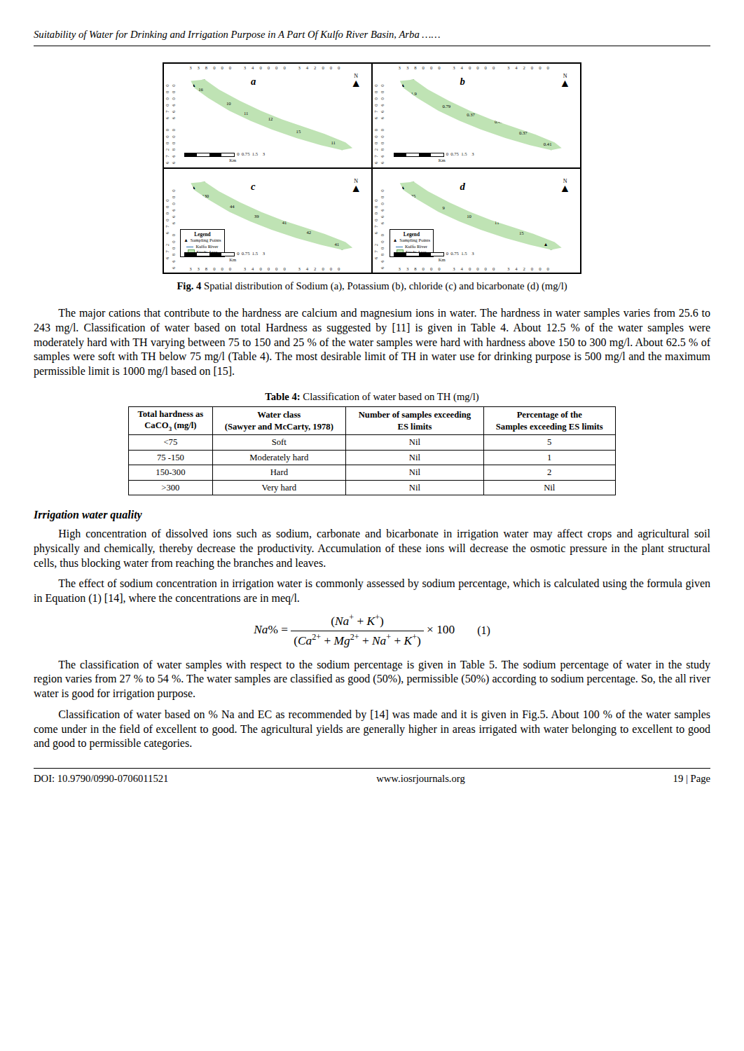Suitability of Water for Drinking and Irrigation Purpose in A Part Of Kulfo River Basin, Arba ……
338000 340000 342000
672000 670000 668000 666000
a
N▲
▲ 16 10 11 12 15 11
0 0.75 1.5 3
Km
338000 340000 342000
672000 670000 668000 666000
b
N▲
▲ 1.9 0.79 0.37 0.45 0.37 0.41
0 0.75 1.5 3
Km
672 670000 668000 666000
c
N▲
▲ 130 44 39 41 42 41
Legend
▲Sampling Points
Kulfo River
Study Area
0 0.75 1.5 3
Km
338000 340000 342000
672 670000 668000 666000
d
N▲
▲ 35 9 10 11 15 ▲
Legend
▲Sampling Points
Kulfo River
Study Area
0 0.75 1.5 3
Km
338000 340000 342000
Fig. 4 Spatial distribution of Sodium (a), Potassium (b), chloride (c) and bicarbonate (d) (mg/l)
The major cations that contribute to the hardness are calcium and magnesium ions in water. The hardness in water samples varies from 25.6 to 243 mg/l. Classification of water based on total Hardness as suggested by [11] is given in Table 4. About 12.5 % of the water samples were moderately hard with TH varying between 75 to 150 and 25 % of the water samples were hard with hardness above 150 to 300 mg/l. About 62.5 % of samples were soft with TH below 75 mg/l (Table 4). The most desirable limit of TH in water use for drinking purpose is 500 mg/l and the maximum permissible limit is 1000 mg/l based on [15].
Table 4: Classification of water based on TH (mg/l)
| Total hardness as CaCO 3 (mg/l) | Water class (Sawyer and McCarty, 1978) | Number of samples exceeding ES limits | Percentage of the Samples exceeding ES limits |
| --- | --- | --- | --- |
| <75 | Soft | Nil | 5 |
| 75 -150 | Moderately hard | Nil | 1 |
| 150-300 | Hard | Nil | 2 |
| >300 | Very hard | Nil | Nil |
Irrigation water quality
High concentration of dissolved ions such as sodium, carbonate and bicarbonate in irrigation water may affect crops and agricultural soil physically and chemically, thereby decrease the productivity. Accumulation of these ions will decrease the osmotic pressure in the plant structural cells, thus blocking water from reaching the branches and leaves.
The effect of sodium concentration in irrigation water is commonly assessed by sodium percentage, which is calculated using the formula given in Equation (1) [14], where the concentrations are in meq/l.
Na% = (Na+ + K+) (Ca2+ + Mg2+ + Na+ + K+) × 100
(1)
The classification of water samples with respect to the sodium percentage is given in Table 5. The sodium percentage of water in the study region varies from 27 % to 54 %. The water samples are classified as good (50%), permissible (50%) according to sodium percentage. So, the all river water is good for irrigation purpose.
Classification of water based on % Na and EC as recommended by [14] was made and it is given in Fig.5. About 100 % of the water samples come under in the field of excellent to good. The agricultural yields are generally higher in areas irrigated with water belonging to excellent to good and good to permissible categories.
DOI: 10.9790/0990-0706011521 www.iosrjournals.org 19 | Page